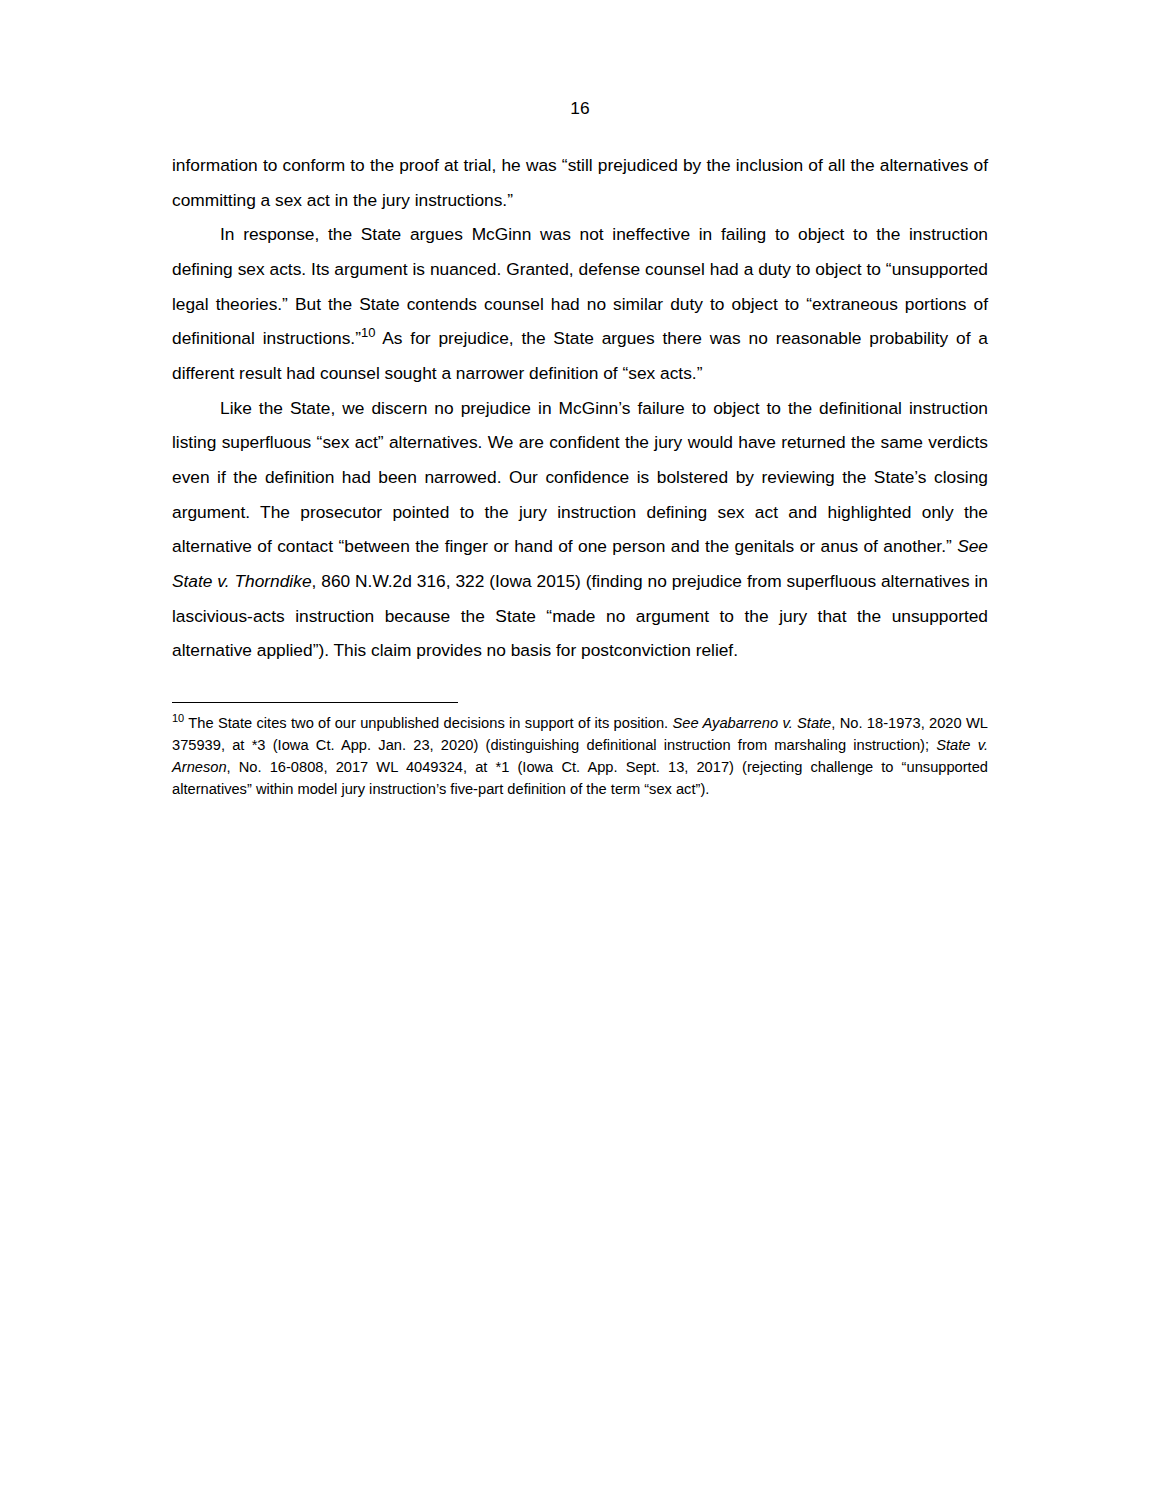16
information to conform to the proof at trial, he was “still prejudiced by the inclusion of all the alternatives of committing a sex act in the jury instructions.”
In response, the State argues McGinn was not ineffective in failing to object to the instruction defining sex acts. Its argument is nuanced. Granted, defense counsel had a duty to object to “unsupported legal theories.” But the State contends counsel had no similar duty to object to “extraneous portions of definitional instructions.”10 As for prejudice, the State argues there was no reasonable probability of a different result had counsel sought a narrower definition of “sex acts.”
Like the State, we discern no prejudice in McGinn’s failure to object to the definitional instruction listing superfluous “sex act” alternatives. We are confident the jury would have returned the same verdicts even if the definition had been narrowed. Our confidence is bolstered by reviewing the State’s closing argument. The prosecutor pointed to the jury instruction defining sex act and highlighted only the alternative of contact “between the finger or hand of one person and the genitals or anus of another.” See State v. Thorndike, 860 N.W.2d 316, 322 (Iowa 2015) (finding no prejudice from superfluous alternatives in lascivious-acts instruction because the State “made no argument to the jury that the unsupported alternative applied”). This claim provides no basis for postconviction relief.
10 The State cites two of our unpublished decisions in support of its position. See Ayabarreno v. State, No. 18-1973, 2020 WL 375939, at *3 (Iowa Ct. App. Jan. 23, 2020) (distinguishing definitional instruction from marshaling instruction); State v. Arneson, No. 16-0808, 2017 WL 4049324, at *1 (Iowa Ct. App. Sept. 13, 2017) (rejecting challenge to “unsupported alternatives” within model jury instruction’s five-part definition of the term “sex act”).